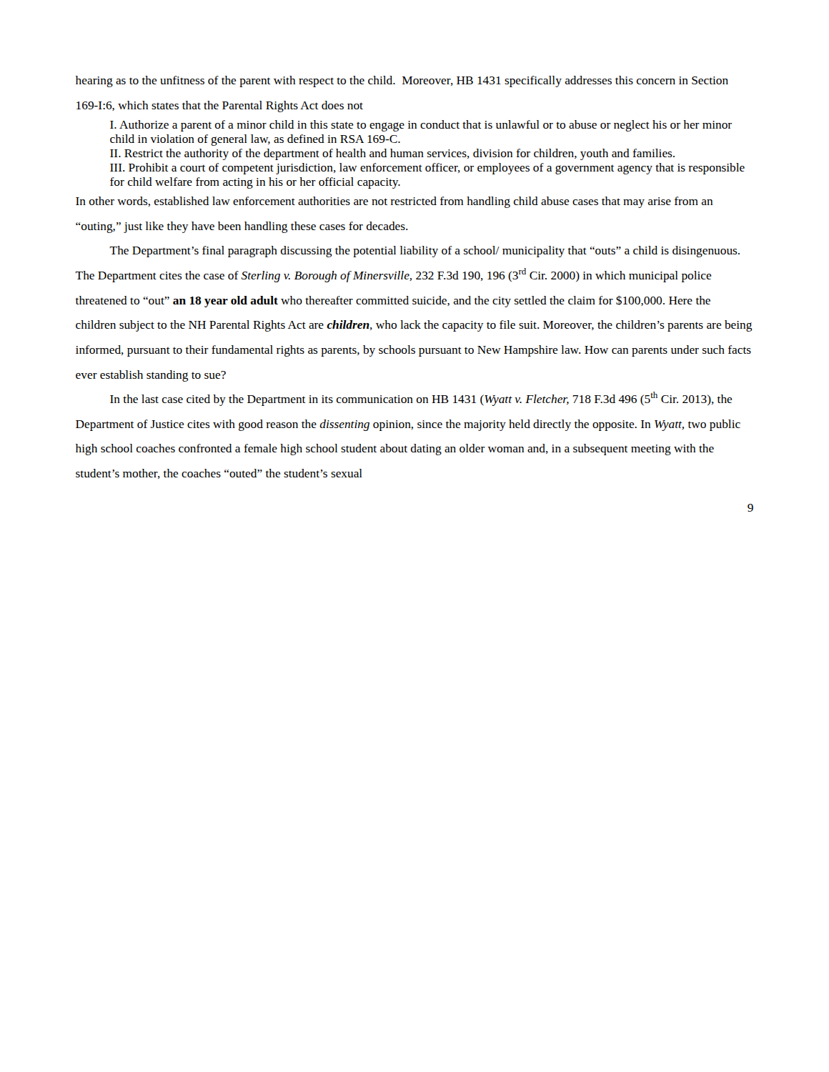hearing as to the unfitness of the parent with respect to the child. Moreover, HB 1431 specifically addresses this concern in Section 169-I:6, which states that the Parental Rights Act does not
I. Authorize a parent of a minor child in this state to engage in conduct that is unlawful or to abuse or neglect his or her minor child in violation of general law, as defined in RSA 169-C.
II. Restrict the authority of the department of health and human services, division for children, youth and families.
III. Prohibit a court of competent jurisdiction, law enforcement officer, or employees of a government agency that is responsible for child welfare from acting in his or her official capacity.
In other words, established law enforcement authorities are not restricted from handling child abuse cases that may arise from an “outing,” just like they have been handling these cases for decades.
The Department’s final paragraph discussing the potential liability of a school/ municipality that “outs” a child is disingenuous. The Department cites the case of Sterling v. Borough of Minersville, 232 F.3d 190, 196 (3rd Cir. 2000) in which municipal police threatened to “out” an 18 year old adult who thereafter committed suicide, and the city settled the claim for $100,000. Here the children subject to the NH Parental Rights Act are children, who lack the capacity to file suit. Moreover, the children’s parents are being informed, pursuant to their fundamental rights as parents, by schools pursuant to New Hampshire law. How can parents under such facts ever establish standing to sue?
In the last case cited by the Department in its communication on HB 1431 (Wyatt v. Fletcher, 718 F.3d 496 (5th Cir. 2013), the Department of Justice cites with good reason the dissenting opinion, since the majority held directly the opposite. In Wyatt, two public high school coaches confronted a female high school student about dating an older woman and, in a subsequent meeting with the student’s mother, the coaches “outed” the student’s sexual
9